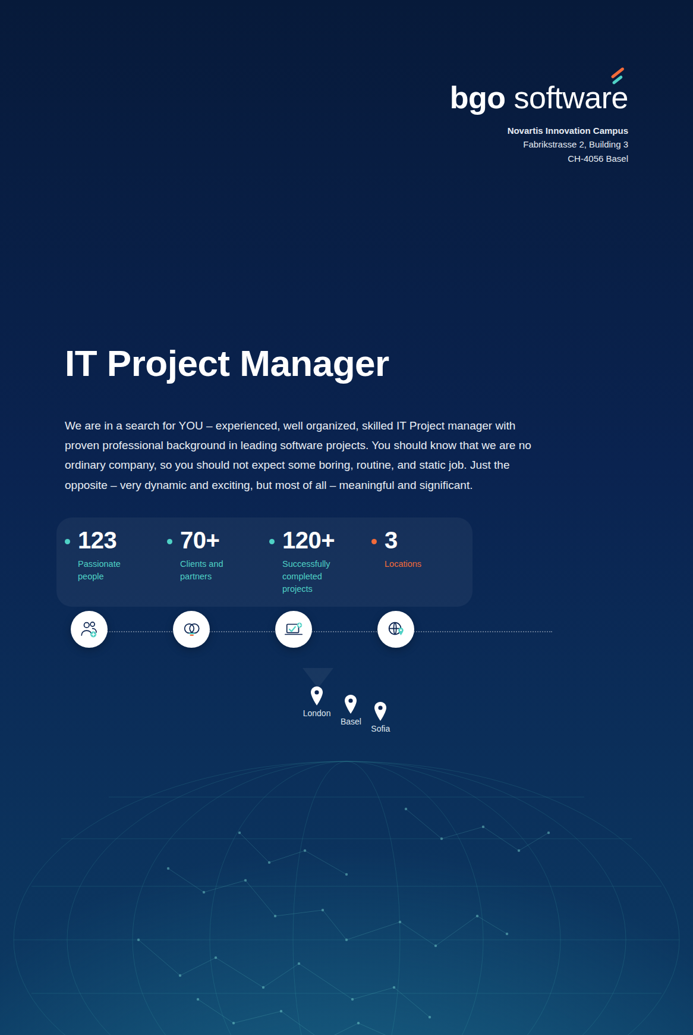bgo software
Novartis Innovation Campus
Fabrikstrasse 2, Building 3
CH-4056 Basel
IT Project Manager
We are in a search for YOU – experienced, well organized, skilled IT Project manager with proven professional background in leading software projects. You should know that we are no ordinary company, so you should not expect some boring, routine, and static job. Just the opposite – very dynamic and exciting, but most of all – meaningful and significant.
123
Passionate
people
70+
Clients and
partners
120+
Successfully
completed
projects
3
Locations
London Basel Sofia